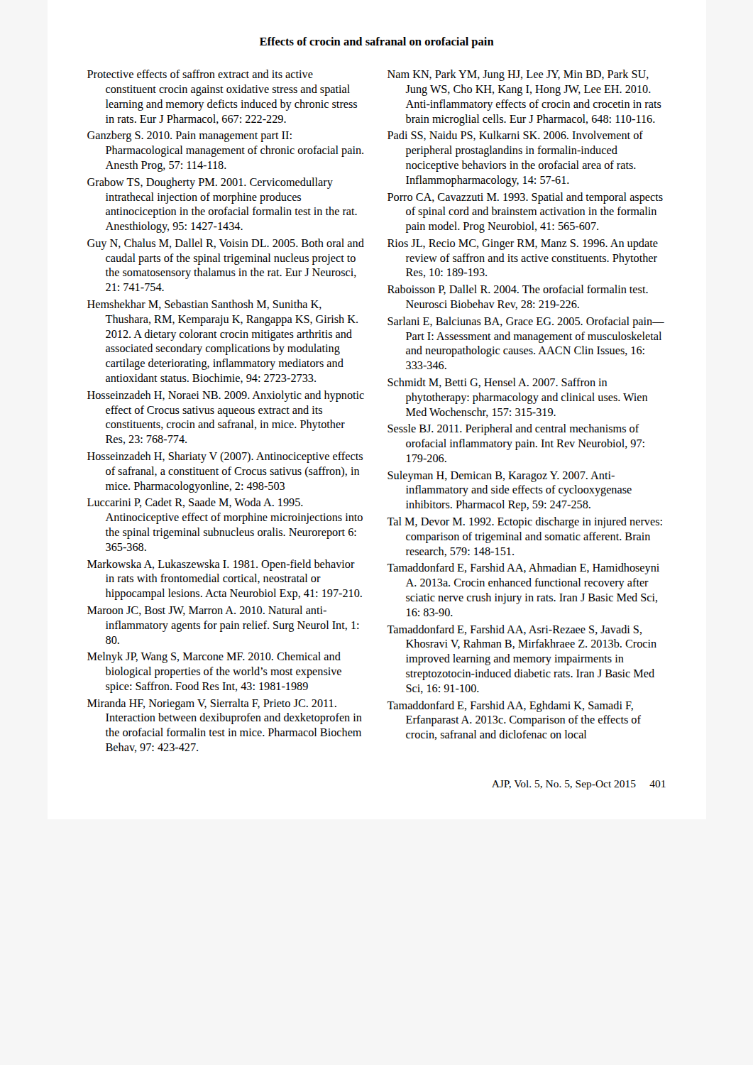Effects of crocin and safranal on orofacial pain
Protective effects of saffron extract and its active constituent crocin against oxidative stress and spatial learning and memory deficts induced by chronic stress in rats. Eur J Pharmacol, 667: 222-229.
Ganzberg S. 2010. Pain management part II: Pharmacological management of chronic orofacial pain. Anesth Prog, 57: 114-118.
Grabow TS, Dougherty PM. 2001. Cervicomedullary intrathecal injection of morphine produces antinociception in the orofacial formalin test in the rat. Anesthiology, 95: 1427-1434.
Guy N, Chalus M, Dallel R, Voisin DL. 2005. Both oral and caudal parts of the spinal trigeminal nucleus project to the somatosensory thalamus in the rat. Eur J Neurosci, 21: 741-754.
Hemshekhar M, Sebastian Santhosh M, Sunitha K, Thushara, RM, Kemparaju K, Rangappa KS, Girish K. 2012. A dietary colorant crocin mitigates arthritis and associated secondary complications by modulating cartilage deteriorating, inflammatory mediators and antioxidant status. Biochimie, 94: 2723-2733.
Hosseinzadeh H, Noraei NB. 2009. Anxiolytic and hypnotic effect of Crocus sativus aqueous extract and its constituents, crocin and safranal, in mice. Phytother Res, 23: 768-774.
Hosseinzadeh H, Shariaty V (2007). Antinociceptive effects of safranal, a constituent of Crocus sativus (saffron), in mice. Pharmacologyonline, 2: 498-503
Luccarini P, Cadet R, Saade M, Woda A. 1995. Antinociceptive effect of morphine microinjections into the spinal trigeminal subnucleus oralis. Neuroreport 6: 365-368.
Markowska A, Lukaszewska I. 1981. Open-field behavior in rats with frontomedial cortical, neostratal or hippocampal lesions. Acta Neurobiol Exp, 41: 197-210.
Maroon JC, Bost JW, Marron A. 2010. Natural anti-inflammatory agents for pain relief. Surg Neurol Int, 1: 80.
Melnyk JP, Wang S, Marcone MF. 2010. Chemical and biological properties of the world’s most expensive spice: Saffron. Food Res Int, 43: 1981-1989
Miranda HF, Noriegam V, Sierralta F, Prieto JC. 2011. Interaction between dexibuprofen and dexketoprofen in the orofacial formalin test in mice. Pharmacol Biochem Behav, 97: 423-427.
Nam KN, Park YM, Jung HJ, Lee JY, Min BD, Park SU, Jung WS, Cho KH, Kang I, Hong JW, Lee EH. 2010. Anti-inflammatory effects of crocin and crocetin in rats brain microglial cells. Eur J Pharmacol, 648: 110-116.
Padi SS, Naidu PS, Kulkarni SK. 2006. Involvement of peripheral prostaglandins in formalin-induced nociceptive behaviors in the orofacial area of rats. Inflammopharmacology, 14: 57-61.
Porro CA, Cavazzuti M. 1993. Spatial and temporal aspects of spinal cord and brainstem activation in the formalin pain model. Prog Neurobiol, 41: 565-607.
Rios JL, Recio MC, Ginger RM, Manz S. 1996. An update review of saffron and its active constituents. Phytother Res, 10: 189-193.
Raboisson P, Dallel R. 2004. The orofacial formalin test. Neurosci Biobehav Rev, 28: 219-226.
Sarlani E, Balciunas BA, Grace EG. 2005. Orofacial pain—Part I: Assessment and management of musculoskeletal and neuropathologic causes. AACN Clin Issues, 16: 333-346.
Schmidt M, Betti G, Hensel A. 2007. Saffron in phytotherapy: pharmacology and clinical uses. Wien Med Wochenschr, 157: 315-319.
Sessle BJ. 2011. Peripheral and central mechanisms of orofacial inflammatory pain. Int Rev Neurobiol, 97: 179-206.
Suleyman H, Demican B, Karagoz Y. 2007. Anti-inflammatory and side effects of cyclooxygenase inhibitors. Pharmacol Rep, 59: 247-258.
Tal M, Devor M. 1992. Ectopic discharge in injured nerves: comparison of trigeminal and somatic afferent. Brain research, 579: 148-151.
Tamaddonfard E, Farshid AA, Ahmadian E, Hamidhoseyni A. 2013a. Crocin enhanced functional recovery after sciatic nerve crush injury in rats. Iran J Basic Med Sci, 16: 83-90.
Tamaddonfard E, Farshid AA, Asri-Rezaee S, Javadi S, Khosravi V, Rahman B, Mirfakhraee Z. 2013b. Crocin improved learning and memory impairments in streptozotocin-induced diabetic rats. Iran J Basic Med Sci, 16: 91-100.
Tamaddonfard E, Farshid AA, Eghdami K, Samadi F, Erfanparast A. 2013c. Comparison of the effects of crocin, safranal and diclofenac on local
AJP, Vol. 5, No. 5, Sep-Oct 2015 401